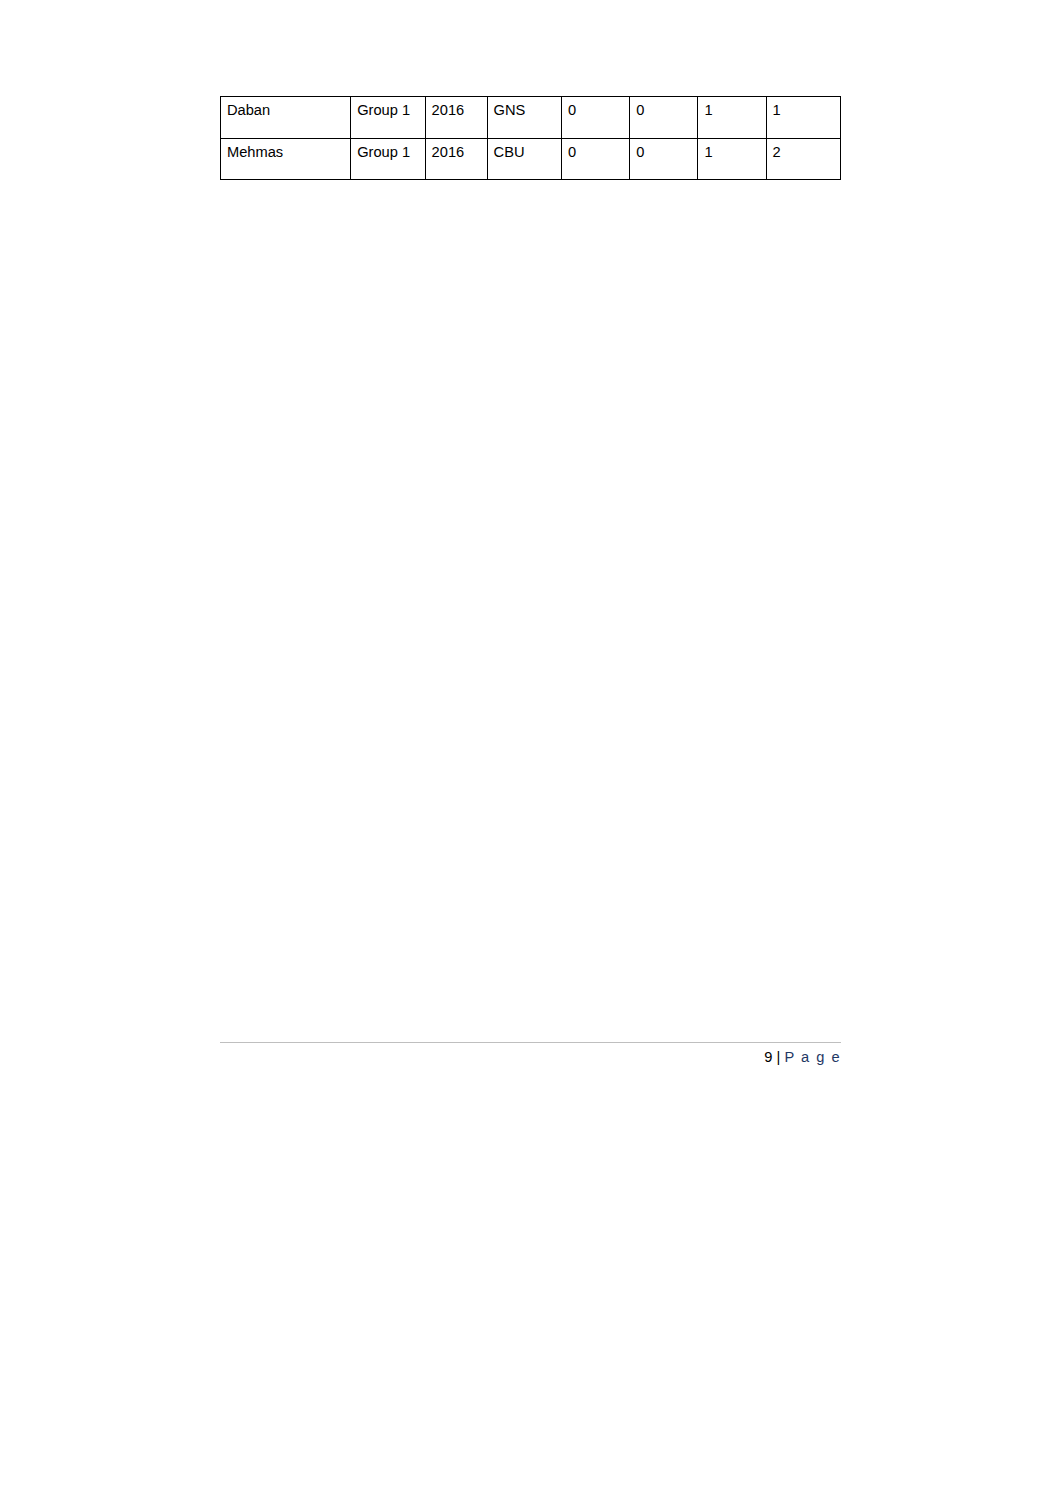| Daban | Group 1 | 2016 | GNS | 0 | 0 | 1 | 1 |
| Mehmas | Group 1 | 2016 | CBU | 0 | 0 | 1 | 2 |
9 | P a g e